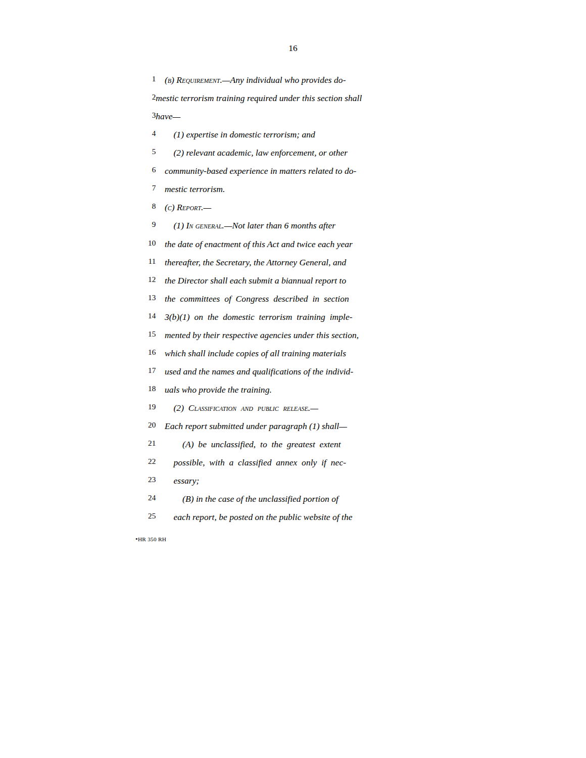16
| 1 | (b) Requirement. — Any individual who provides do- |
| 2 | mestic terrorism training required under this section shall |
| 3 | have— |
| 4 | (1) expertise in domestic terrorism; and |
| 5 | (2) relevant academic, law enforcement, or other |
| 6 | community-based experience in matters related to do- |
| 7 | mestic terrorism. |
| 8 | (c) Report. — |
| 9 | (1) In general. —Not later than 6 months after |
| 10 | the date of enactment of this Act and twice each year |
| 11 | thereafter, the Secretary, the Attorney General, and |
| 12 | the Director shall each submit a biannual report to |
| 13 | the committees of Congress described in section |
| 14 | 3(b)(1) on the domestic terrorism training imple- |
| 15 | mented by their respective agencies under this section, |
| 16 | which shall include copies of all training materials |
| 17 | used and the names and qualifications of the individ- |
| 18 | uals who provide the training. |
| 19 | (2) Classification and public release. — |
| 20 | Each report submitted under paragraph (1) shall— |
| 21 | (A) be unclassified, to the greatest extent |
| 22 | possible, with a classified annex only if nec- |
| 23 | essary; |
| 24 | (B) in the case of the unclassified portion of |
| 25 | each report, be posted on the public website of the |
•HR 350 RH